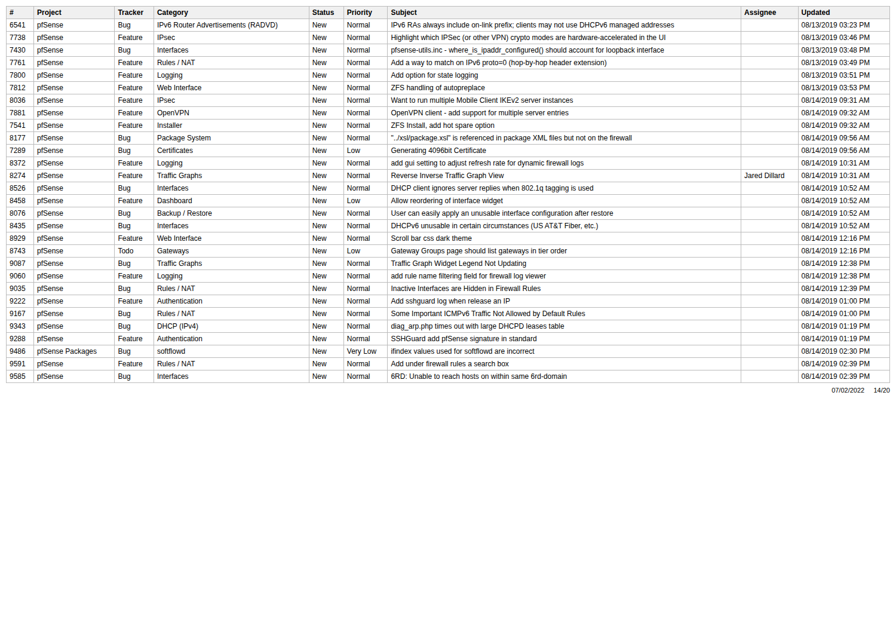| # | Project | Tracker | Category | Status | Priority | Subject | Assignee | Updated |
| --- | --- | --- | --- | --- | --- | --- | --- | --- |
| 6541 | pfSense | Bug | IPv6 Router Advertisements (RADVD) | New | Normal | IPv6 RAs always include on-link prefix; clients may not use DHCPv6 managed addresses | | 08/13/2019 03:23 PM |
| 7738 | pfSense | Feature | IPsec | New | Normal | Highlight which IPSec (or other VPN) crypto modes are hardware-accelerated in the UI | | 08/13/2019 03:46 PM |
| 7430 | pfSense | Bug | Interfaces | New | Normal | pfsense-utils.inc - where_is_ipaddr_configured() should account for loopback interface | | 08/13/2019 03:48 PM |
| 7761 | pfSense | Feature | Rules / NAT | New | Normal | Add a way to match on IPv6 proto=0 (hop-by-hop header extension) | | 08/13/2019 03:49 PM |
| 7800 | pfSense | Feature | Logging | New | Normal | Add option for state logging | | 08/13/2019 03:51 PM |
| 7812 | pfSense | Feature | Web Interface | New | Normal | ZFS handling of autopreplace | | 08/13/2019 03:53 PM |
| 8036 | pfSense | Feature | IPsec | New | Normal | Want to run multiple Mobile Client IKEv2 server instances | | 08/14/2019 09:31 AM |
| 7881 | pfSense | Feature | OpenVPN | New | Normal | OpenVPN client - add support for multiple server entries | | 08/14/2019 09:32 AM |
| 7541 | pfSense | Feature | Installer | New | Normal | ZFS Install, add hot spare option | | 08/14/2019 09:32 AM |
| 8177 | pfSense | Bug | Package System | New | Normal | "../xsl/package.xsl" is referenced in package XML files but not on the firewall | | 08/14/2019 09:56 AM |
| 7289 | pfSense | Bug | Certificates | New | Low | Generating 4096bit Certificate | | 08/14/2019 09:56 AM |
| 8372 | pfSense | Feature | Logging | New | Normal | add gui setting to adjust refresh rate for dynamic firewall logs | | 08/14/2019 10:31 AM |
| 8274 | pfSense | Feature | Traffic Graphs | New | Normal | Reverse Inverse Traffic Graph View | Jared Dillard | 08/14/2019 10:31 AM |
| 8526 | pfSense | Bug | Interfaces | New | Normal | DHCP client ignores server replies when 802.1q tagging is used | | 08/14/2019 10:52 AM |
| 8458 | pfSense | Feature | Dashboard | New | Low | Allow reordering of interface widget | | 08/14/2019 10:52 AM |
| 8076 | pfSense | Bug | Backup / Restore | New | Normal | User can easily apply an unusable interface configuration after restore | | 08/14/2019 10:52 AM |
| 8435 | pfSense | Bug | Interfaces | New | Normal | DHCPv6 unusable in certain circumstances (US AT&T Fiber, etc.) | | 08/14/2019 10:52 AM |
| 8929 | pfSense | Feature | Web Interface | New | Normal | Scroll bar css dark theme | | 08/14/2019 12:16 PM |
| 8743 | pfSense | Todo | Gateways | New | Low | Gateway Groups page should list gateways in tier order | | 08/14/2019 12:16 PM |
| 9087 | pfSense | Bug | Traffic Graphs | New | Normal | Traffic Graph Widget Legend Not Updating | | 08/14/2019 12:38 PM |
| 9060 | pfSense | Feature | Logging | New | Normal | add rule name filtering field for firewall log viewer | | 08/14/2019 12:38 PM |
| 9035 | pfSense | Bug | Rules / NAT | New | Normal | Inactive Interfaces are Hidden in Firewall Rules | | 08/14/2019 12:39 PM |
| 9222 | pfSense | Feature | Authentication | New | Normal | Add sshguard log when release an IP | | 08/14/2019 01:00 PM |
| 9167 | pfSense | Bug | Rules / NAT | New | Normal | Some Important ICMPv6 Traffic Not Allowed by Default Rules | | 08/14/2019 01:00 PM |
| 9343 | pfSense | Bug | DHCP (IPv4) | New | Normal | diag_arp.php times out with large DHCPD leases table | | 08/14/2019 01:19 PM |
| 9288 | pfSense | Feature | Authentication | New | Normal | SSHGuard add pfSense signature in standard | | 08/14/2019 01:19 PM |
| 9486 | pfSense Packages | Bug | softflowd | New | Very Low | ifindex values used for softflowd are incorrect | | 08/14/2019 02:30 PM |
| 9591 | pfSense | Feature | Rules / NAT | New | Normal | Add under firewall rules a search box | | 08/14/2019 02:39 PM |
| 9585 | pfSense | Bug | Interfaces | New | Normal | 6RD: Unable to reach hosts on within same 6rd-domain | | 08/14/2019 02:39 PM |
07/02/2022 14/20